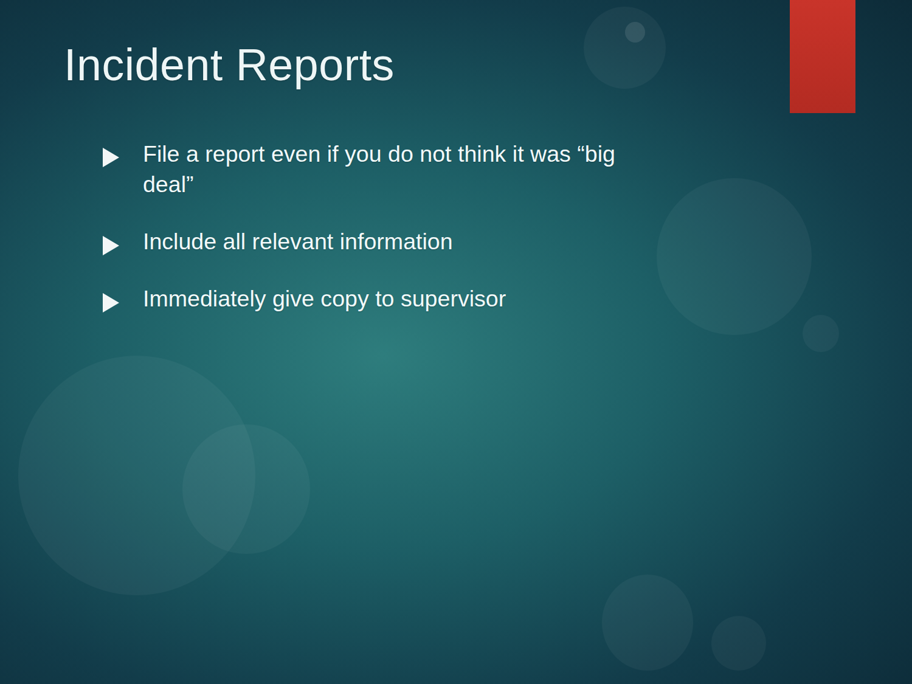Incident Reports
File a report even if you do not think it was “big deal”
Include all relevant information
Immediately give copy to supervisor